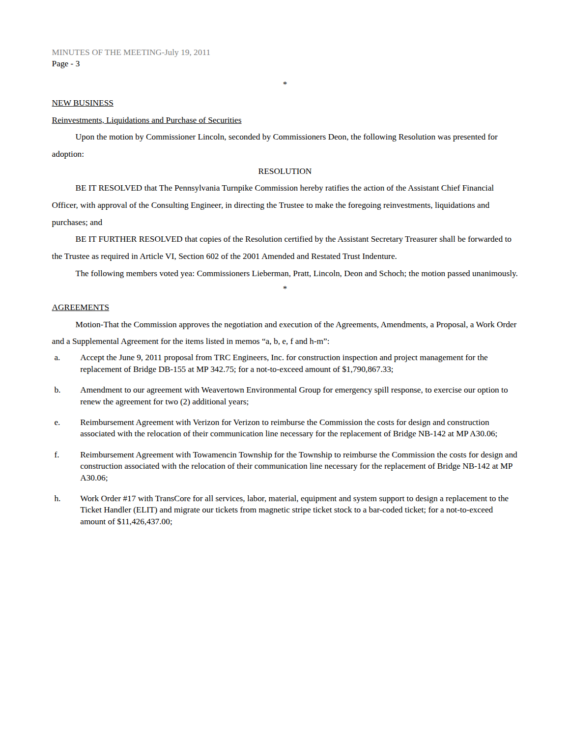MINUTES OF THE MEETING-July 19, 2011
Page - 3
*
NEW BUSINESS
Reinvestments, Liquidations and Purchase of Securities
Upon the motion by Commissioner Lincoln, seconded by Commissioners Deon, the following Resolution was presented for adoption:
RESOLUTION
BE IT RESOLVED that The Pennsylvania Turnpike Commission hereby ratifies the action of the Assistant Chief Financial Officer, with approval of the Consulting Engineer, in directing the Trustee to make the foregoing reinvestments, liquidations and purchases; and
BE IT FURTHER RESOLVED that copies of the Resolution certified by the Assistant Secretary Treasurer shall be forwarded to the Trustee as required in Article VI, Section 602 of the 2001 Amended and Restated Trust Indenture.
The following members voted yea: Commissioners Lieberman, Pratt, Lincoln, Deon and Schoch; the motion passed unanimously.
*
AGREEMENTS
Motion-That the Commission approves the negotiation and execution of the Agreements, Amendments, a Proposal, a Work Order and a Supplemental Agreement for the items listed in memos “a, b, e, f and h-m”:
| a. | Accept the June 9, 2011 proposal from TRC Engineers, Inc. for construction inspection and project management for the replacement of Bridge DB-155 at MP 342.75; for a not-to-exceed amount of $1,790,867.33; |
| b. | Amendment to our agreement with Weavertown Environmental Group for emergency spill response, to exercise our option to renew the agreement for two (2) additional years; |
| e. | Reimbursement Agreement with Verizon for Verizon to reimburse the Commission the costs for design and construction associated with the relocation of their communication line necessary for the replacement of Bridge NB-142 at MP A30.06; |
| f. | Reimbursement Agreement with Towamencin Township for the Township to reimburse the Commission the costs for design and construction associated with the relocation of their communication line necessary for the replacement of Bridge NB-142 at MP A30.06; |
| h. | Work Order #17 with TransCore for all services, labor, material, equipment and system support to design a replacement to the Ticket Handler (ELIT) and migrate our tickets from magnetic stripe ticket stock to a bar-coded ticket; for a not-to-exceed amount of $11,426,437.00; |